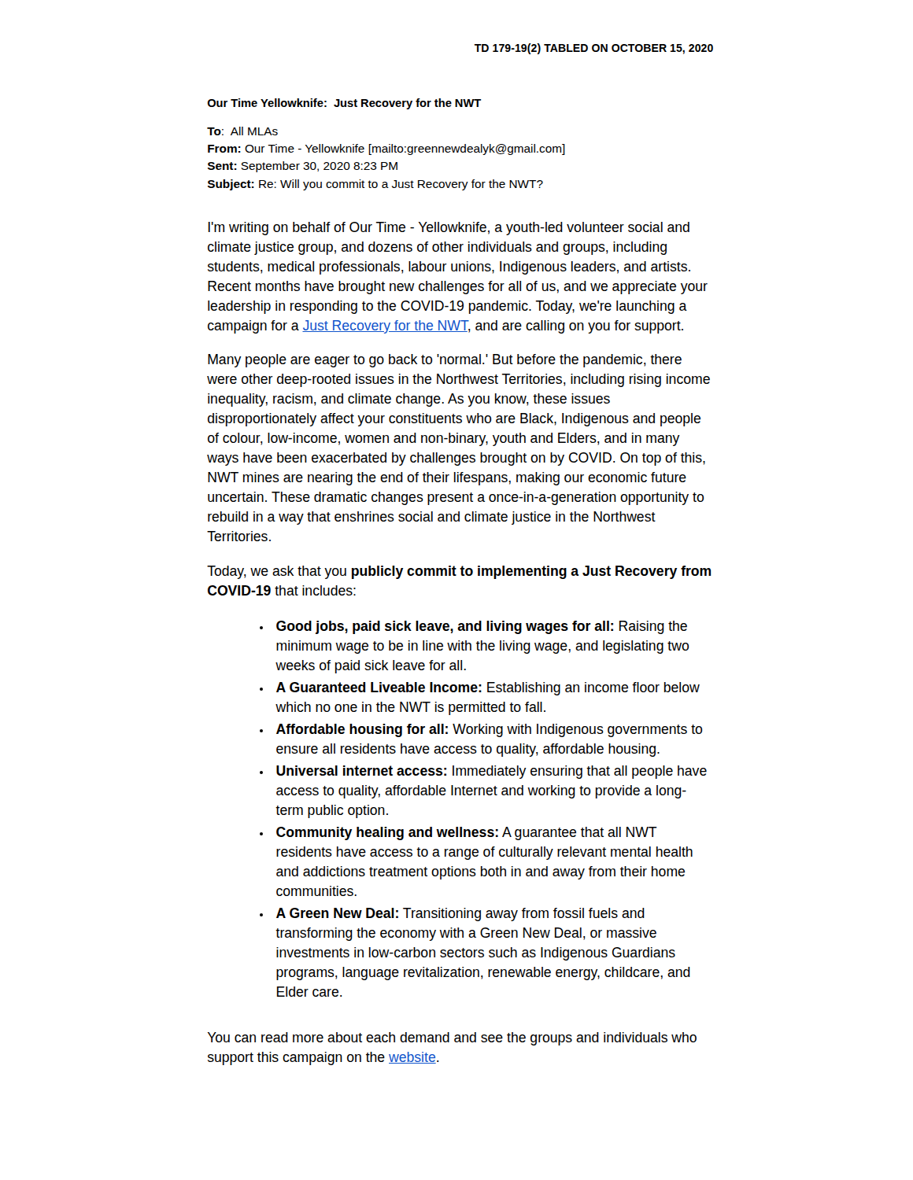TD 179-19(2) TABLED ON OCTOBER 15, 2020
Our Time Yellowknife: Just Recovery for the NWT
To: All MLAs
From: Our Time - Yellowknife [mailto:greennewdealyk@gmail.com]
Sent: September 30, 2020 8:23 PM
Subject: Re: Will you commit to a Just Recovery for the NWT?
I'm writing on behalf of Our Time - Yellowknife, a youth-led volunteer social and climate justice group, and dozens of other individuals and groups, including students, medical professionals, labour unions, Indigenous leaders, and artists. Recent months have brought new challenges for all of us, and we appreciate your leadership in responding to the COVID-19 pandemic. Today, we're launching a campaign for a Just Recovery for the NWT, and are calling on you for support.
Many people are eager to go back to 'normal.' But before the pandemic, there were other deep-rooted issues in the Northwest Territories, including rising income inequality, racism, and climate change. As you know, these issues disproportionately affect your constituents who are Black, Indigenous and people of colour, low-income, women and non-binary, youth and Elders, and in many ways have been exacerbated by challenges brought on by COVID. On top of this, NWT mines are nearing the end of their lifespans, making our economic future uncertain. These dramatic changes present a once-in-a-generation opportunity to rebuild in a way that enshrines social and climate justice in the Northwest Territories.
Today, we ask that you publicly commit to implementing a Just Recovery from COVID-19 that includes:
Good jobs, paid sick leave, and living wages for all: Raising the minimum wage to be in line with the living wage, and legislating two weeks of paid sick leave for all.
A Guaranteed Liveable Income: Establishing an income floor below which no one in the NWT is permitted to fall.
Affordable housing for all: Working with Indigenous governments to ensure all residents have access to quality, affordable housing.
Universal internet access: Immediately ensuring that all people have access to quality, affordable Internet and working to provide a long-term public option.
Community healing and wellness: A guarantee that all NWT residents have access to a range of culturally relevant mental health and addictions treatment options both in and away from their home communities.
A Green New Deal: Transitioning away from fossil fuels and transforming the economy with a Green New Deal, or massive investments in low-carbon sectors such as Indigenous Guardians programs, language revitalization, renewable energy, childcare, and Elder care.
You can read more about each demand and see the groups and individuals who support this campaign on the website.